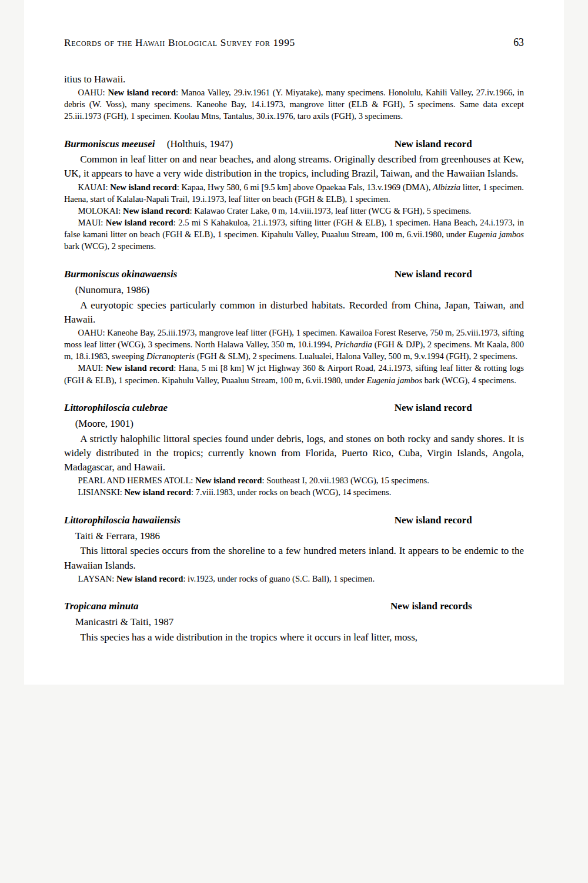Records of the Hawaii Biological Survey for 1995
63
itius to Hawaii.
OAHU: New island record: Manoa Valley, 29.iv.1961 (Y. Miyatake), many specimens. Honolulu, Kahili Valley, 27.iv.1966, in debris (W. Voss), many specimens. Kaneohe Bay, 14.i.1973, mangrove litter (ELB & FGH), 5 specimens. Same data except 25.iii.1973 (FGH), 1 specimen. Koolau Mtns, Tantalus, 30.ix.1976, taro axils (FGH), 3 specimens.
Burmoniscus meeusei (Holthuis, 1947) New island record
Common in leaf litter on and near beaches, and along streams. Originally described from greenhouses at Kew, UK, it appears to have a very wide distribution in the tropics, including Brazil, Taiwan, and the Hawaiian Islands.
KAUAI: New island record: Kapaa, Hwy 580, 6 mi [9.5 km] above Opaekaa Fals, 13.v.1969 (DMA), Albizzia litter, 1 specimen. Haena, start of Kalalau-Napali Trail, 19.i.1973, leaf litter on beach (FGH & ELB), 1 specimen.
MOLOKAI: New island record: Kalawao Crater Lake, 0 m, 14.viii.1973, leaf litter (WCG & FGH), 5 specimens.
MAUI: New island record: 2.5 mi S Kahakuloa, 21.i.1973, sifting litter (FGH & ELB), 1 specimen. Hana Beach, 24.i.1973, in false kamani litter on beach (FGH & ELB), 1 specimen. Kipahulu Valley, Puaaluu Stream, 100 m, 6.vii.1980, under Eugenia jambos bark (WCG), 2 specimens.
Burmoniscus okinawaensis New island record
(Nunomura, 1986)
A euryotopic species particularly common in disturbed habitats. Recorded from China, Japan, Taiwan, and Hawaii.
OAHU: Kaneohe Bay, 25.iii.1973, mangrove leaf litter (FGH), 1 specimen. Kawailoa Forest Reserve, 750 m, 25.viii.1973, sifting moss leaf litter (WCG), 3 specimens. North Halawa Valley, 350 m, 10.i.1994, Prichardia (FGH & DJP), 2 specimens. Mt Kaala, 800 m, 18.i.1983, sweeping Dicranopteris (FGH & SLM), 2 specimens. Lualualei, Halona Valley, 500 m, 9.v.1994 (FGH), 2 specimens.
MAUI: New island record: Hana, 5 mi [8 km] W jct Highway 360 & Airport Road, 24.i.1973, sifting leaf litter & rotting logs (FGH & ELB), 1 specimen. Kipahulu Valley, Puaaluu Stream, 100 m, 6.vii.1980, under Eugenia jambos bark (WCG), 4 specimens.
Littorophiloscia culebrae New island record
(Moore, 1901)
A strictly halophilic littoral species found under debris, logs, and stones on both rocky and sandy shores. It is widely distributed in the tropics; currently known from Florida, Puerto Rico, Cuba, Virgin Islands, Angola, Madagascar, and Hawaii.
PEARL AND HERMES ATOLL: New island record: Southeast I, 20.vii.1983 (WCG), 15 specimens.
LISIANSKI: New island record: 7.viii.1983, under rocks on beach (WCG), 14 specimens.
Littorophiloscia hawaiiensis New island record
Taiti & Ferrara, 1986
This littoral species occurs from the shoreline to a few hundred meters inland. It appears to be endemic to the Hawaiian Islands.
LAYSAN: New island record: iv.1923, under rocks of guano (S.C. Ball), 1 specimen.
Tropicana minuta New island records
Manicastri & Taiti, 1987
This species has a wide distribution in the tropics where it occurs in leaf litter, moss,